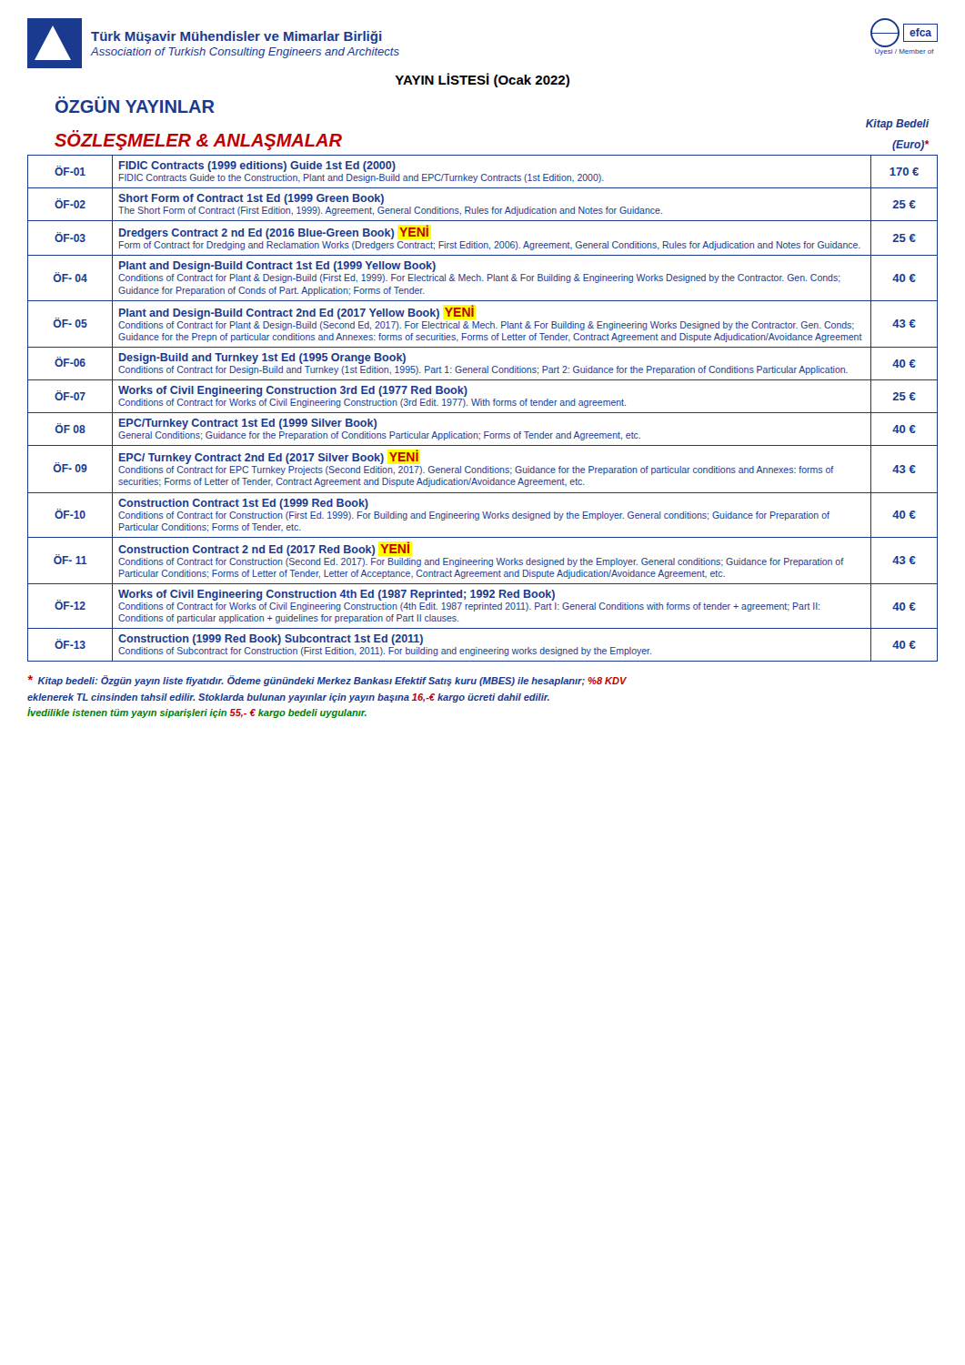Türk Müşavir Mühendisler ve Mimarlar Birliği
Association of Turkish Consulting Engineers and Architects
efca
Üyesi / Member of
YAYIN LİSTESİ (Ocak 2022)
ÖZGÜN YAYINLAR
Kitap Bedeli
SÖZLEŞMELER & ANLAŞMALAR
(Euro)*
| ÖF-01 | FIDIC Contracts (1999 editions) Guide 1st Ed (2000) FIDIC Contracts Guide to the Construction, Plant and Design-Build and EPC/Turnkey Contracts (1st Edition, 2000). | 170 € |
| ÖF-02 | Short Form of Contract 1st Ed (1999 Green Book) The Short Form of Contract (First Edition, 1999). Agreement, General Conditions, Rules for Adjudication and Notes for Guidance. | 25 € |
| ÖF-03 | Dredgers Contract 2 nd Ed (2016 Blue-Green Book) YENİ Form of Contract for Dredging and Reclamation Works (Dredgers Contract; First Edition, 2006). Agreement, General Conditions, Rules for Adjudication and Notes for Guidance. | 25 € |
| ÖF- 04 | Plant and Design-Build Contract 1st Ed (1999 Yellow Book) Conditions of Contract for Plant & Design-Build (First Ed, 1999). For Electrical & Mech. Plant & For Building & Engineering Works Designed by the Contractor. Gen. Conds; Guidance for Preparation of Conds of Part. Application; Forms of Tender. | 40 € |
| ÖF- 05 | Plant and Design-Build Contract 2nd Ed (2017 Yellow Book) YENİ Conditions of Contract for Plant & Design-Build (Second Ed, 2017). For Electrical & Mech. Plant & For Building & Engineering Works Designed by the Contractor. Gen. Conds; Guidance for the Prepn of particular conditions and Annexes: forms of securities, Forms of Letter of Tender, Contract Agreement and Dispute Adjudication/Avoidance Agreement | 43 € |
| ÖF-06 | Design-Build and Turnkey 1st Ed (1995 Orange Book) Conditions of Contract for Design-Build and Turnkey (1st Edition, 1995). Part 1: General Conditions; Part 2: Guidance for the Preparation of Conditions Particular Application. | 40 € |
| ÖF-07 | Works of Civil Engineering Construction 3rd Ed (1977 Red Book) Conditions of Contract for Works of Civil Engineering Construction (3rd Edit. 1977). With forms of tender and agreement. | 25 € |
| ÖF 08 | EPC/Turnkey Contract 1st Ed (1999 Silver Book) General Conditions; Guidance for the Preparation of Conditions Particular Application; Forms of Tender and Agreement, etc. | 40 € |
| ÖF- 09 | EPC/ Turnkey Contract 2nd Ed (2017 Silver Book) YENİ Conditions of Contract for EPC Turnkey Projects (Second Edition, 2017). General Conditions; Guidance for the Preparation of particular conditions and Annexes: forms of securities; Forms of Letter of Tender, Contract Agreement and Dispute Adjudication/Avoidance Agreement, etc. | 43 € |
| ÖF-10 | Construction Contract 1st Ed (1999 Red Book) Conditions of Contract for Construction (First Ed. 1999). For Building and Engineering Works designed by the Employer. General conditions; Guidance for Preparation of Particular Conditions; Forms of Tender, etc. | 40 € |
| ÖF- 11 | Construction Contract 2 nd Ed (2017 Red Book) YENİ Conditions of Contract for Construction (Second Ed. 2017). For Building and Engineering Works designed by the Employer. General conditions; Guidance for Preparation of Particular Conditions; Forms of Letter of Tender, Letter of Acceptance, Contract Agreement and Dispute Adjudication/Avoidance Agreement, etc. | 43 € |
| ÖF-12 | Works of Civil Engineering Construction 4th Ed (1987 Reprinted; 1992 Red Book) Conditions of Contract for Works of Civil Engineering Construction (4th Edit. 1987 reprinted 2011). Part I: General Conditions with forms of tender + agreement; Part II: Conditions of particular application + guidelines for preparation of Part II clauses. | 40 € |
| ÖF-13 | Construction (1999 Red Book) Subcontract 1st Ed (2011) Conditions of Subcontract for Construction (First Edition, 2011). For building and engineering works designed by the Employer. | 40 € |
* Kitap bedeli: Özgün yayın liste fiyatıdır. Ödeme günündeki Merkez Bankası Efektif Satış kuru (MBES) ile hesaplanır; %8 KDV
eklenerek TL cinsinden tahsil edilir. Stoklarda bulunan yayınlar için yayın başına 16,-€ kargo ücreti dahil edilir.
İvedilikle istenen tüm yayın siparişleri için 55,- € kargo bedeli uygulanır.